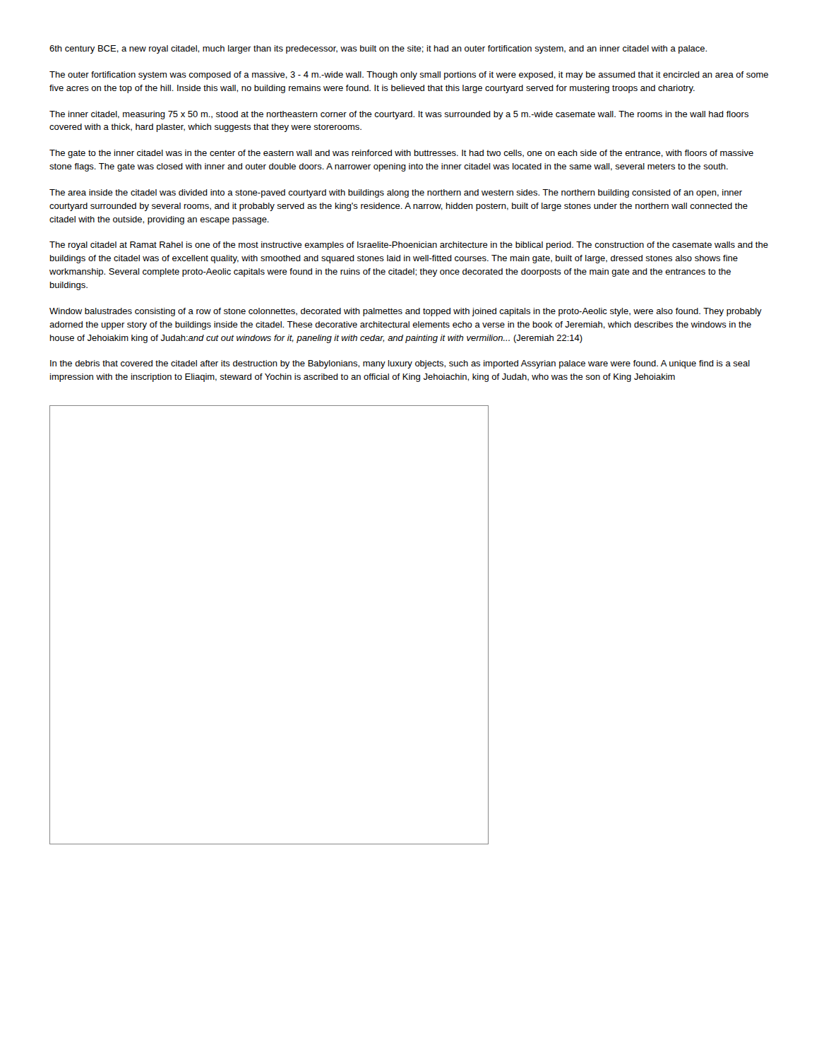6th century BCE, a new royal citadel, much larger than its predecessor, was built on the site; it had an outer fortification system, and an inner citadel with a palace.
The outer fortification system was composed of a massive, 3 - 4 m.-wide wall. Though only small portions of it were exposed, it may be assumed that it encircled an area of some five acres on the top of the hill. Inside this wall, no building remains were found. It is believed that this large courtyard served for mustering troops and chariotry.
The inner citadel, measuring 75 x 50 m., stood at the northeastern corner of the courtyard. It was surrounded by a 5 m.-wide casemate wall. The rooms in the wall had floors covered with a thick, hard plaster, which suggests that they were storerooms.
The gate to the inner citadel was in the center of the eastern wall and was reinforced with buttresses. It had two cells, one on each side of the entrance, with floors of massive stone flags. The gate was closed with inner and outer double doors. A narrower opening into the inner citadel was located in the same wall, several meters to the south.
The area inside the citadel was divided into a stone-paved courtyard with buildings along the northern and western sides. The northern building consisted of an open, inner courtyard surrounded by several rooms, and it probably served as the king's residence. A narrow, hidden postern, built of large stones under the northern wall connected the citadel with the outside, providing an escape passage.
The royal citadel at Ramat Rahel is one of the most instructive examples of Israelite-Phoenician architecture in the biblical period. The construction of the casemate walls and the buildings of the citadel was of excellent quality, with smoothed and squared stones laid in well-fitted courses. The main gate, built of large, dressed stones also shows fine workmanship. Several complete proto-Aeolic capitals were found in the ruins of the citadel; they once decorated the doorposts of the main gate and the entrances to the buildings.
Window balustrades consisting of a row of stone colonnettes, decorated with palmettes and topped with joined capitals in the proto-Aeolic style, were also found. They probably adorned the upper story of the buildings inside the citadel. These decorative architectural elements echo a verse in the book of Jeremiah, which describes the windows in the house of Jehoiakim king of Judah:and cut out windows for it, paneling it with cedar, and painting it with vermilion... (Jeremiah 22:14)
In the debris that covered the citadel after its destruction by the Babylonians, many luxury objects, such as imported Assyrian palace ware were found. A unique find is a seal impression with the inscription to Eliaqim, steward of Yochin is ascribed to an official of King Jehoiachin, king of Judah, who was the son of King Jehoiakim